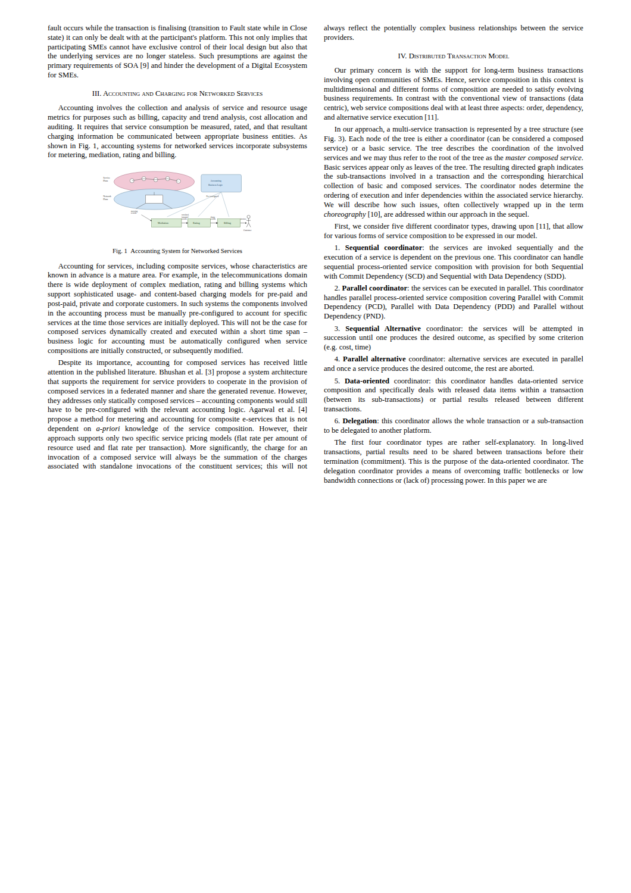fault occurs while the transaction is finalising (transition to Fault state while in Close state) it can only be dealt with at the participant's platform. This not only implies that participating SMEs cannot have exclusive control of their local design but also that the underlying services are no longer stateless. Such presumptions are against the primary requirements of SOA [9] and hinder the development of a Digital Ecosystem for SMEs.
III. Accounting and Charging for Networked Services
Accounting involves the collection and analysis of service and resource usage metrics for purposes such as billing, capacity and trend analysis, cost allocation and auditing. It requires that service consumption be measured, rated, and that resultant charging information be communicated between appropriate business entities. As shown in Fig. 1, accounting systems for networked services incorporate subsystems for metering, mediation, rating and billing.
Service Plane Network Plane Accounting Business Logic Pre-configured Mediation Rating Billing correlated, formatted records charge records invoices metering records Customer
Fig. 1 Accounting System for Networked Services
Accounting for services, including composite services, whose characteristics are known in advance is a mature area. For example, in the telecommunications domain there is wide deployment of complex mediation, rating and billing systems which support sophisticated usage- and content-based charging models for pre-paid and post-paid, private and corporate customers. In such systems the components involved in the accounting process must be manually pre-configured to account for specific services at the time those services are initially deployed. This will not be the case for composed services dynamically created and executed within a short time span – business logic for accounting must be automatically configured when service compositions are initially constructed, or subsequently modified.
Despite its importance, accounting for composed services has received little attention in the published literature. Bhushan et al. [3] propose a system architecture that supports the requirement for service providers to cooperate in the provision of composed services in a federated manner and share the generated revenue. However, they addresses only statically composed services – accounting components would still have to be pre-configured with the relevant accounting logic. Agarwal et al. [4] propose a method for metering and accounting for composite e-services that is not dependent on a-priori knowledge of the service composition. However, their approach supports only two specific service pricing models (flat rate per amount of resource used and flat rate per transaction). More significantly, the charge for an invocation of a composed service will always be the summation of the charges associated with standalone invocations of the constituent services; this will not always reflect the potentially complex business relationships between the service providers.
IV. Distributed Transaction Model
Our primary concern is with the support for long-term business transactions involving open communities of SMEs. Hence, service composition in this context is multidimensional and different forms of composition are needed to satisfy evolving business requirements. In contrast with the conventional view of transactions (data centric), web service compositions deal with at least three aspects: order, dependency, and alternative service execution [11].
In our approach, a multi-service transaction is represented by a tree structure (see Fig. 3). Each node of the tree is either a coordinator (can be considered a composed service) or a basic service. The tree describes the coordination of the involved services and we may thus refer to the root of the tree as the master composed service. Basic services appear only as leaves of the tree. The resulting directed graph indicates the sub-transactions involved in a transaction and the corresponding hierarchical collection of basic and composed services. The coordinator nodes determine the ordering of execution and infer dependencies within the associated service hierarchy. We will describe how such issues, often collectively wrapped up in the term choreography [10], are addressed within our approach in the sequel.
First, we consider five different coordinator types, drawing upon [11], that allow for various forms of service composition to be expressed in our model.
1. Sequential coordinator: the services are invoked sequentially and the execution of a service is dependent on the previous one. This coordinator can handle sequential process-oriented service composition with provision for both Sequential with Commit Dependency (SCD) and Sequential with Data Dependency (SDD).
2. Parallel coordinator: the services can be executed in parallel. This coordinator handles parallel process-oriented service composition covering Parallel with Commit Dependency (PCD), Parallel with Data Dependency (PDD) and Parallel without Dependency (PND).
3. Sequential Alternative coordinator: the services will be attempted in succession until one produces the desired outcome, as specified by some criterion (e.g. cost, time)
4. Parallel alternative coordinator: alternative services are executed in parallel and once a service produces the desired outcome, the rest are aborted.
5. Data-oriented coordinator: this coordinator handles data-oriented service composition and specifically deals with released data items within a transaction (between its sub-transactions) or partial results released between different transactions.
6. Delegation: this coordinator allows the whole transaction or a sub-transaction to be delegated to another platform.
The first four coordinator types are rather self-explanatory. In long-lived transactions, partial results need to be shared between transactions before their termination (commitment). This is the purpose of the data-oriented coordinator. The delegation coordinator provides a means of overcoming traffic bottlenecks or low bandwidth connections or (lack of) processing power. In this paper we are